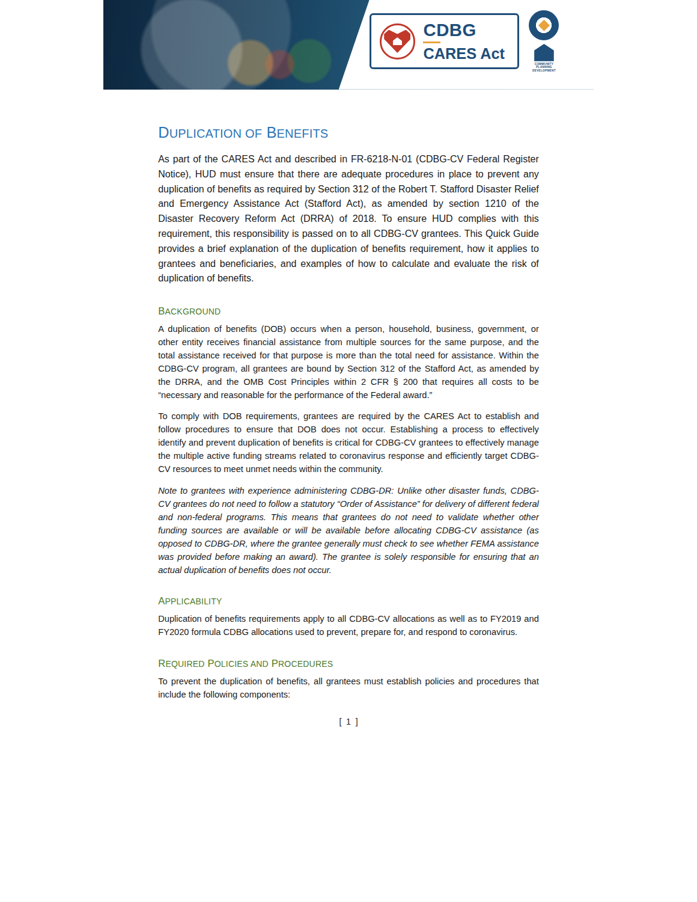CDBG
CARES Act
COMMUNITY
PLANNING
DEVELOPMENT
DUPLICATION OF BENEFITS
As part of the CARES Act and described in FR-6218-N-01 (CDBG-CV Federal Register Notice), HUD must ensure that there are adequate procedures in place to prevent any duplication of benefits as required by Section 312 of the Robert T. Stafford Disaster Relief and Emergency Assistance Act (Stafford Act), as amended by section 1210 of the Disaster Recovery Reform Act (DRRA) of 2018. To ensure HUD complies with this requirement, this responsibility is passed on to all CDBG-CV grantees. This Quick Guide provides a brief explanation of the duplication of benefits requirement, how it applies to grantees and beneficiaries, and examples of how to calculate and evaluate the risk of duplication of benefits.
BACKGROUND
A duplication of benefits (DOB) occurs when a person, household, business, government, or other entity receives financial assistance from multiple sources for the same purpose, and the total assistance received for that purpose is more than the total need for assistance. Within the CDBG-CV program, all grantees are bound by Section 312 of the Stafford Act, as amended by the DRRA, and the OMB Cost Principles within 2 CFR § 200 that requires all costs to be “necessary and reasonable for the performance of the Federal award.”
To comply with DOB requirements, grantees are required by the CARES Act to establish and follow procedures to ensure that DOB does not occur. Establishing a process to effectively identify and prevent duplication of benefits is critical for CDBG-CV grantees to effectively manage the multiple active funding streams related to coronavirus response and efficiently target CDBG-CV resources to meet unmet needs within the community.
Note to grantees with experience administering CDBG-DR: Unlike other disaster funds, CDBG-CV grantees do not need to follow a statutory “Order of Assistance” for delivery of different federal and non-federal programs. This means that grantees do not need to validate whether other funding sources are available or will be available before allocating CDBG-CV assistance (as opposed to CDBG-DR, where the grantee generally must check to see whether FEMA assistance was provided before making an award). The grantee is solely responsible for ensuring that an actual duplication of benefits does not occur.
APPLICABILITY
Duplication of benefits requirements apply to all CDBG-CV allocations as well as to FY2019 and FY2020 formula CDBG allocations used to prevent, prepare for, and respond to coronavirus.
REQUIRED POLICIES AND PROCEDURES
To prevent the duplication of benefits, all grantees must establish policies and procedures that include the following components:
[ 1 ]